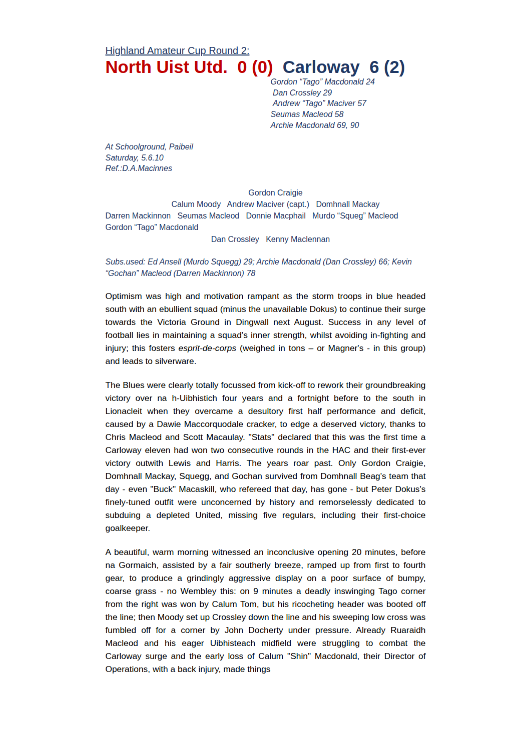Highland Amateur Cup Round 2:
North Uist Utd. 0 (0) Carloway 6 (2)
Gordon “Tago” Macdonald 24
Dan Crossley 29
Andrew “Tago” Maciver 57
Seumas Macleod 58
Archie Macdonald 69, 90
At Schoolground, Paibeil
Saturday, 5.6.10
Ref.:D.A.Macinnes
Gordon Craigie
Calum Moody Andrew Maciver (capt.) Domhnall Mackay
Darren Mackinnon Seumas Macleod Donnie Macphail Murdo “Squeg” Macleod Gordon “Tago” Macdonald
Dan Crossley Kenny Maclennan
Subs.used: Ed Ansell (Murdo Squegg) 29; Archie Macdonald (Dan Crossley) 66; Kevin “Gochan” Macleod (Darren Mackinnon) 78
Optimism was high and motivation rampant as the storm troops in blue headed south with an ebullient squad (minus the unavailable Dokus) to continue their surge towards the Victoria Ground in Dingwall next August. Success in any level of football lies in maintaining a squad's inner strength, whilst avoiding in-fighting and injury; this fosters esprit-de-corps (weighed in tons – or Magner's - in this group) and leads to silverware.
The Blues were clearly totally focussed from kick-off to rework their groundbreaking victory over na h-Uibhistich four years and a fortnight before to the south in Lionacleit when they overcame a desultory first half performance and deficit, caused by a Dawie Maccorquodale cracker, to edge a deserved victory, thanks to Chris Macleod and Scott Macaulay. "Stats" declared that this was the first time a Carloway eleven had won two consecutive rounds in the HAC and their first-ever victory outwith Lewis and Harris. The years roar past. Only Gordon Craigie, Domhnall Mackay, Squegg, and Gochan survived from Domhnall Beag's team that day - even "Buck" Macaskill, who refereed that day, has gone - but Peter Dokus's finely-tuned outfit were unconcerned by history and remorselessly dedicated to subduing a depleted United, missing five regulars, including their first-choice goalkeeper.
A beautiful, warm morning witnessed an inconclusive opening 20 minutes, before na Gormaich, assisted by a fair southerly breeze, ramped up from first to fourth gear, to produce a grindingly aggressive display on a poor surface of bumpy, coarse grass - no Wembley this: on 9 minutes a deadly inswinging Tago corner from the right was won by Calum Tom, but his ricocheting header was booted off the line; then Moody set up Crossley down the line and his sweeping low cross was fumbled off for a corner by John Docherty under pressure. Already Ruaraidh Macleod and his eager Uibhisteach midfield were struggling to combat the Carloway surge and the early loss of Calum "Shin" Macdonald, their Director of Operations, with a back injury, made things